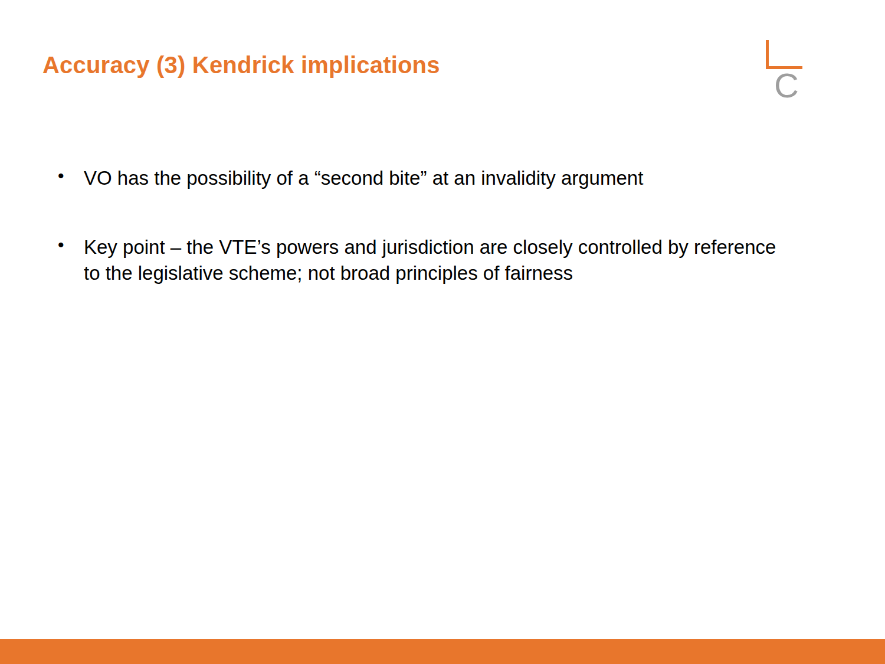Accuracy (3) Kendrick implications
C
VO has the possibility of a “second bite” at an invalidity argument
Key point – the VTE’s powers and jurisdiction are closely controlled by reference to the legislative scheme; not broad principles of fairness